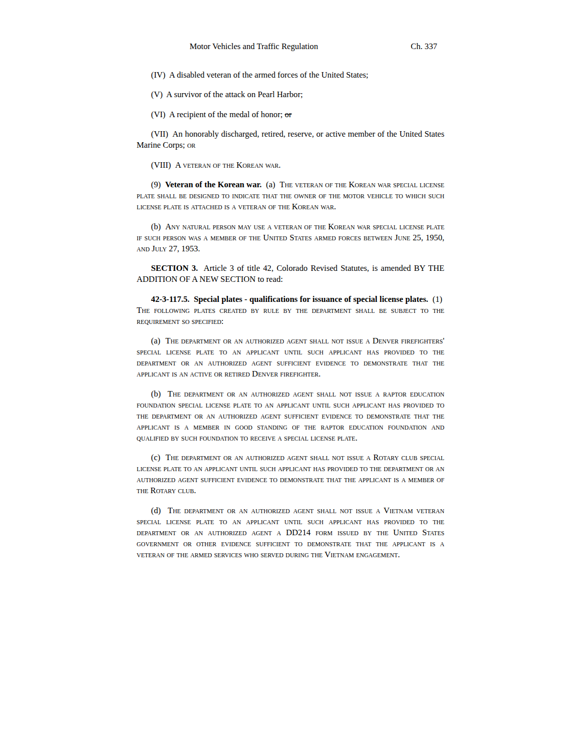Motor Vehicles and Traffic Regulation Ch. 337
(IV) A disabled veteran of the armed forces of the United States;
(V) A survivor of the attack on Pearl Harbor;
(VI) A recipient of the medal of honor; or
(VII) An honorably discharged, retired, reserve, or active member of the United States Marine Corps; or
(VIII) A veteran of the Korean war.
(9) Veteran of the Korean war. (a) The veteran of the Korean war special license plate shall be designed to indicate that the owner of the motor vehicle to which such license plate is attached is a veteran of the Korean war.
(b) Any natural person may use a veteran of the Korean war special license plate if such person was a member of the United States armed forces between June 25, 1950, and July 27, 1953.
SECTION 3. Article 3 of title 42, Colorado Revised Statutes, is amended BY THE ADDITION OF A NEW SECTION to read:
42-3-117.5. Special plates - qualifications for issuance of special license plates. (1) The following plates created by rule by the department shall be subject to the requirement so specified:
(a) The department or an authorized agent shall not issue a Denver firefighters' special license plate to an applicant until such applicant has provided to the department or an authorized agent sufficient evidence to demonstrate that the applicant is an active or retired Denver firefighter.
(b) The department or an authorized agent shall not issue a raptor education foundation special license plate to an applicant until such applicant has provided to the department or an authorized agent sufficient evidence to demonstrate that the applicant is a member in good standing of the raptor education foundation and qualified by such foundation to receive a special license plate.
(c) The department or an authorized agent shall not issue a Rotary club special license plate to an applicant until such applicant has provided to the department or an authorized agent sufficient evidence to demonstrate that the applicant is a member of the Rotary club.
(d) The department or an authorized agent shall not issue a Vietnam veteran special license plate to an applicant until such applicant has provided to the department or an authorized agent a DD214 form issued by the United States government or other evidence sufficient to demonstrate that the applicant is a veteran of the armed services who served during the Vietnam engagement.